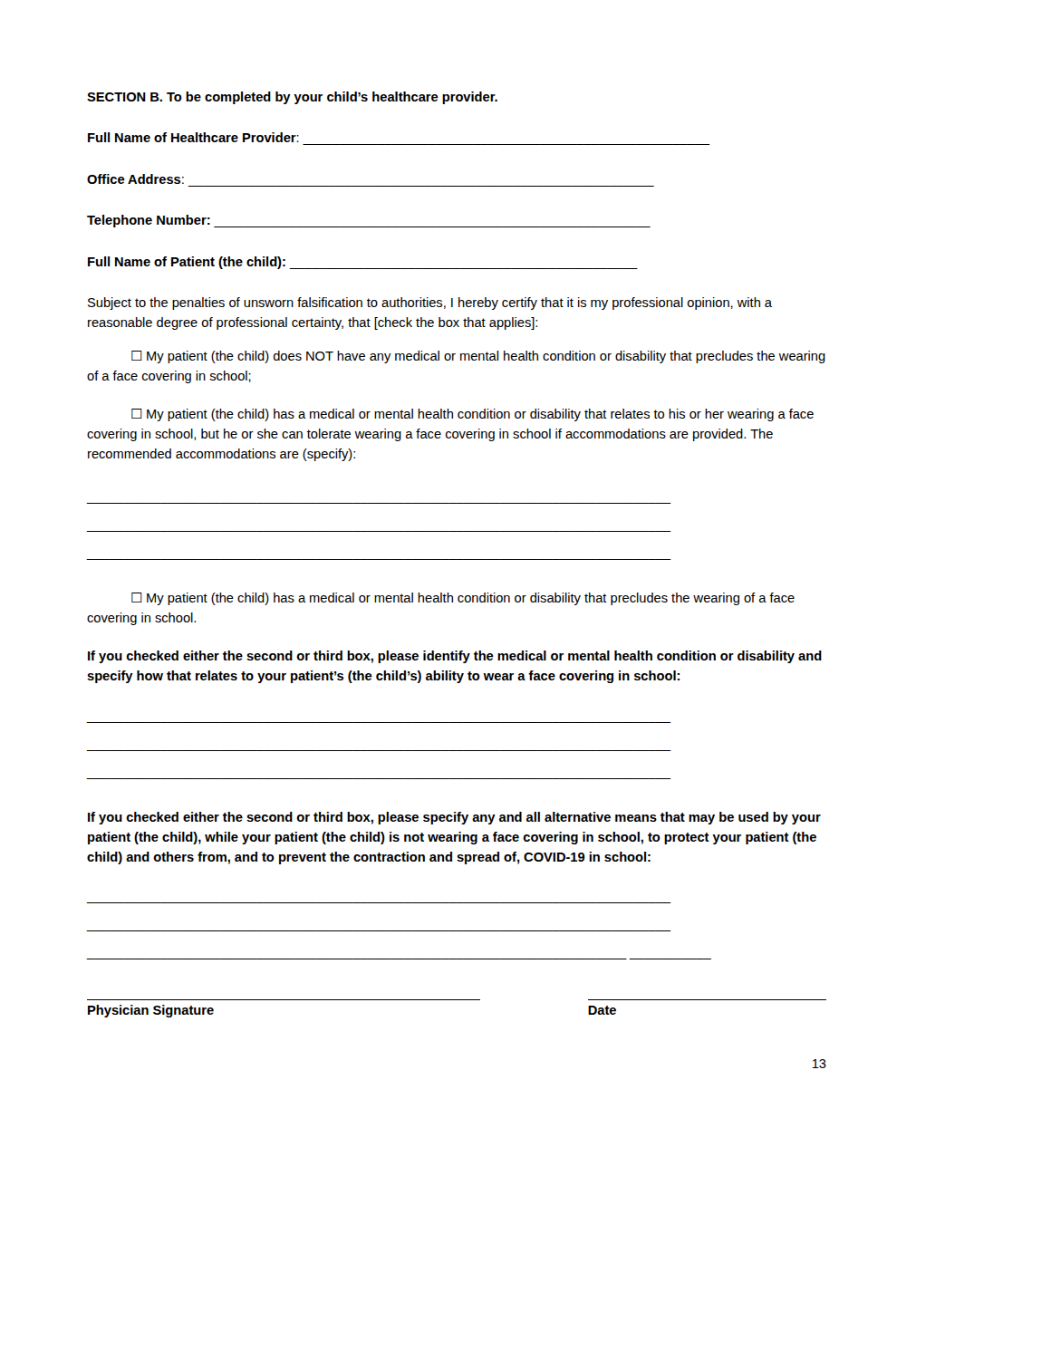SECTION B. To be completed by your child’s healthcare provider.
Full Name of Healthcare Provider: _______________________________________________________
Office Address: _______________________________________________________________
Telephone Number: ___________________________________________________________
Full Name of Patient (the child): _______________________________________________
Subject to the penalties of unsworn falsification to authorities, I hereby certify that it is my professional opinion, with a reasonable degree of professional certainty, that [check the box that applies]:
☐ My patient (the child) does NOT have any medical or mental health condition or disability that precludes the wearing of a face covering in school;
☐ My patient (the child) has a medical or mental health condition or disability that relates to his or her wearing a face covering in school, but he or she can tolerate wearing a face covering in school if accommodations are provided. The recommended accommodations are (specify):
_______________________________________________________________________________
_______________________________________________________________________________
_______________________________________________________________________________
☐ My patient (the child) has a medical or mental health condition or disability that precludes the wearing of a face covering in school.
If you checked either the second or third box, please identify the medical or mental health condition or disability and specify how that relates to your patient’s (the child’s) ability to wear a face covering in school:
_______________________________________________________________________________
_______________________________________________________________________________
_______________________________________________________________________________
If you checked either the second or third box, please specify any and all alternative means that may be used by your patient (the child), while your patient (the child) is not wearing a face covering in school, to protect your patient (the child) and others from, and to prevent the contraction and spread of, COVID-19 in school:
_______________________________________________________________________________
_______________________________________________________________________________
_________________________________________________________________________ ___________
| Physician Signature | | Date |
13